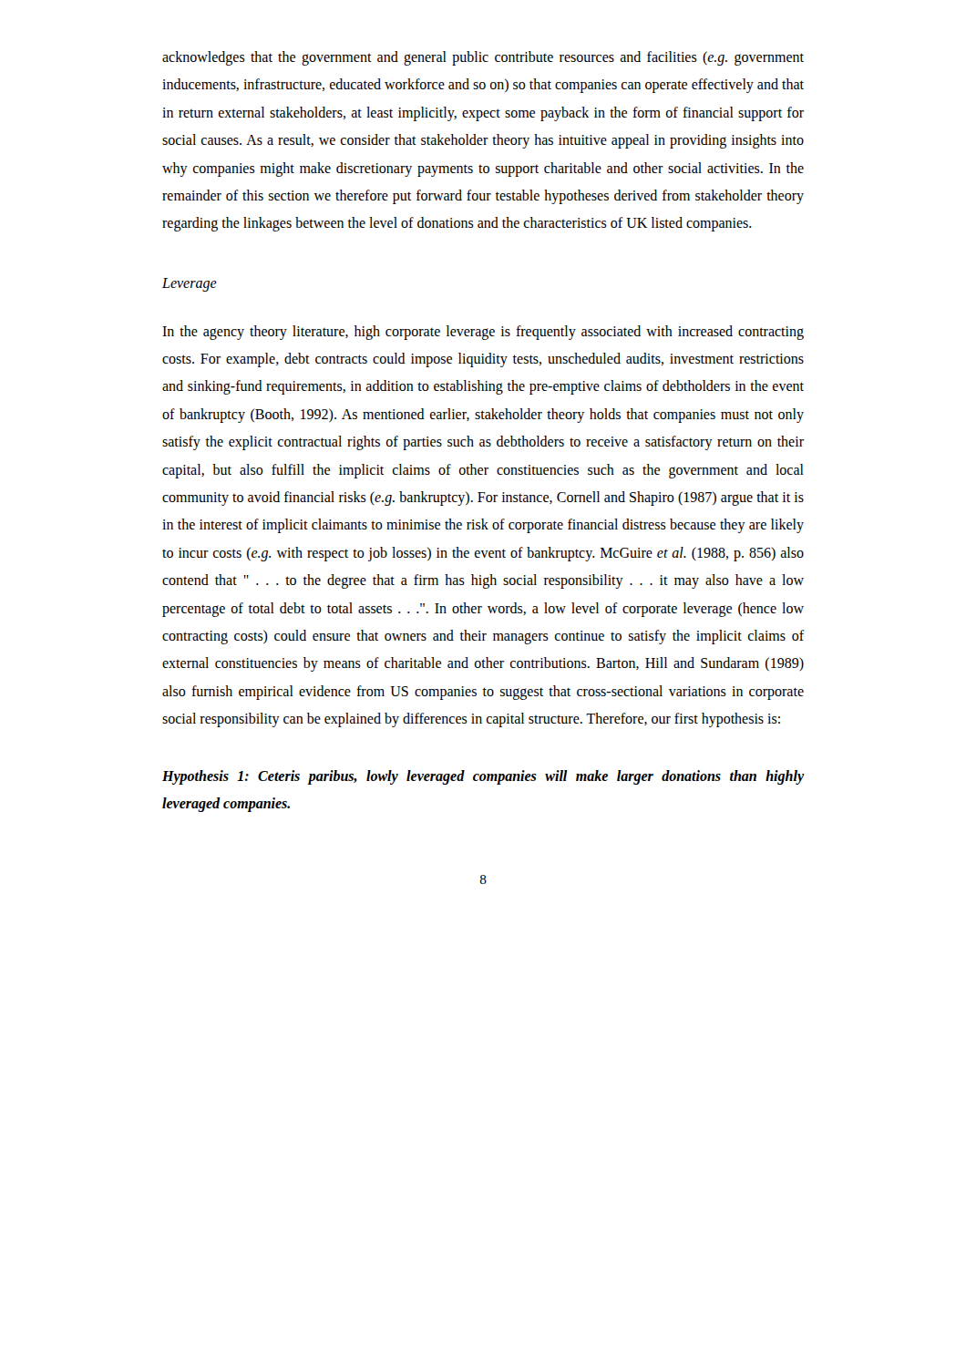acknowledges that the government and general public contribute resources and facilities (e.g. government inducements, infrastructure, educated workforce and so on) so that companies can operate effectively and that in return external stakeholders, at least implicitly, expect some payback in the form of financial support for social causes. As a result, we consider that stakeholder theory has intuitive appeal in providing insights into why companies might make discretionary payments to support charitable and other social activities. In the remainder of this section we therefore put forward four testable hypotheses derived from stakeholder theory regarding the linkages between the level of donations and the characteristics of UK listed companies.
Leverage
In the agency theory literature, high corporate leverage is frequently associated with increased contracting costs. For example, debt contracts could impose liquidity tests, unscheduled audits, investment restrictions and sinking-fund requirements, in addition to establishing the pre-emptive claims of debtholders in the event of bankruptcy (Booth, 1992). As mentioned earlier, stakeholder theory holds that companies must not only satisfy the explicit contractual rights of parties such as debtholders to receive a satisfactory return on their capital, but also fulfill the implicit claims of other constituencies such as the government and local community to avoid financial risks (e.g. bankruptcy). For instance, Cornell and Shapiro (1987) argue that it is in the interest of implicit claimants to minimise the risk of corporate financial distress because they are likely to incur costs (e.g. with respect to job losses) in the event of bankruptcy. McGuire et al. (1988, p. 856) also contend that " . . . to the degree that a firm has high social responsibility . . . it may also have a low percentage of total debt to total assets . . .". In other words, a low level of corporate leverage (hence low contracting costs) could ensure that owners and their managers continue to satisfy the implicit claims of external constituencies by means of charitable and other contributions. Barton, Hill and Sundaram (1989) also furnish empirical evidence from US companies to suggest that cross-sectional variations in corporate social responsibility can be explained by differences in capital structure. Therefore, our first hypothesis is:
Hypothesis 1: Ceteris paribus, lowly leveraged companies will make larger donations than highly leveraged companies.
8